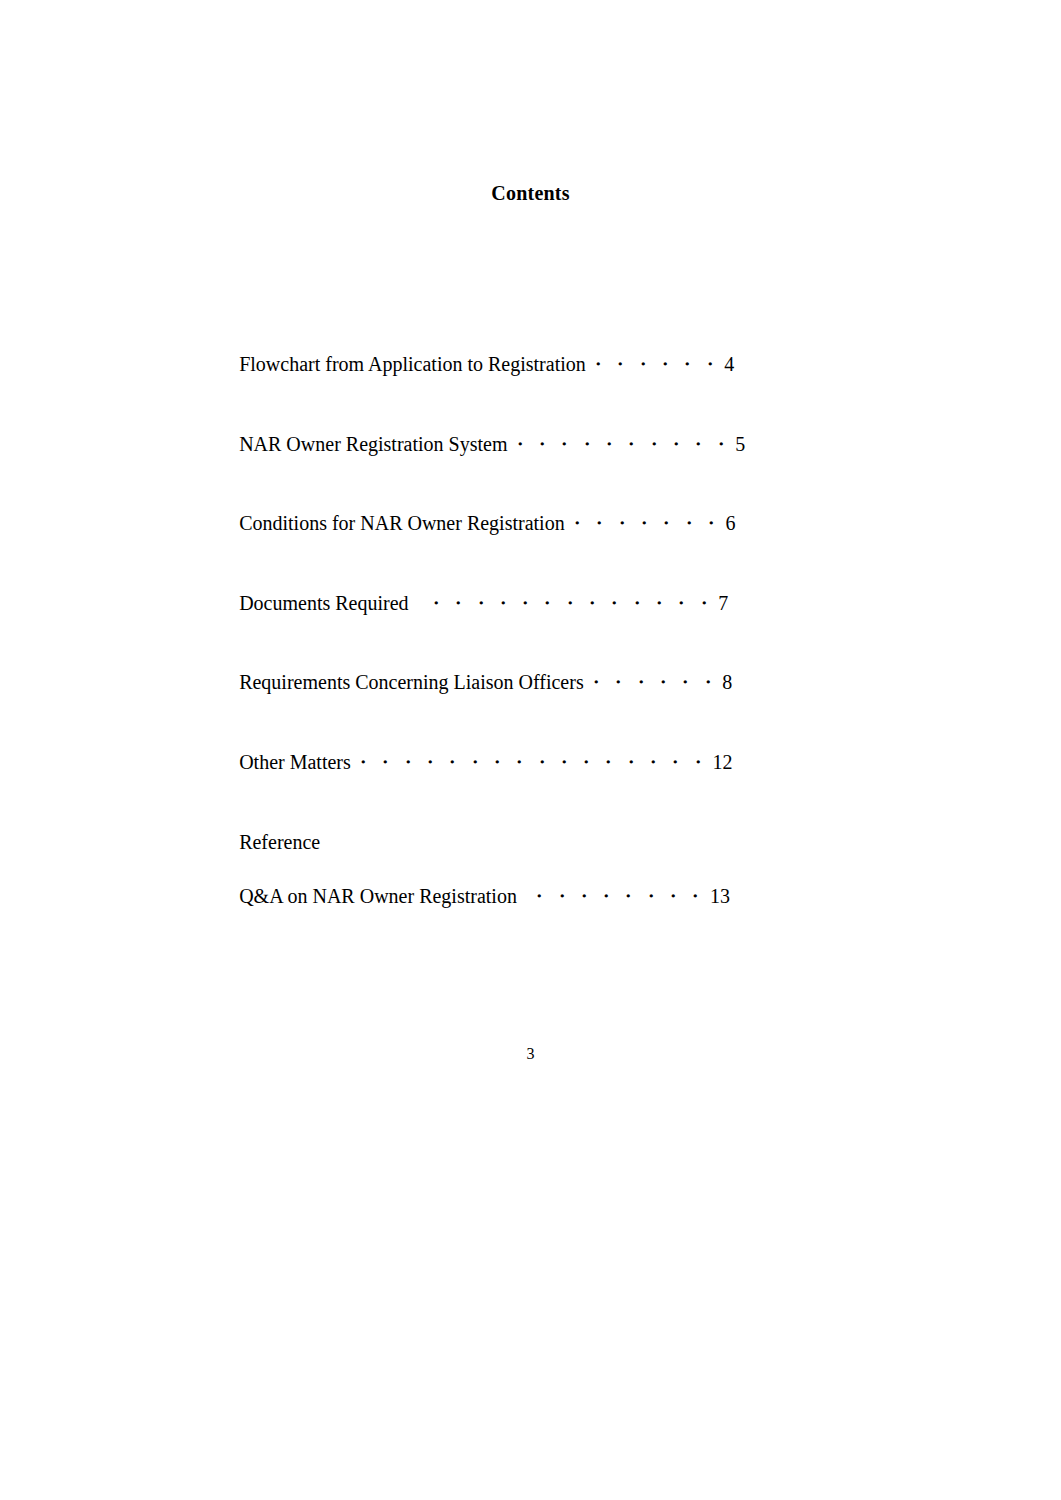Contents
Flowchart from Application to Registration・・・・・・4
NAR Owner Registration System・・・・・・・・・・5
Conditions for NAR Owner Registration・・・・・・・6
Documents Required ・・・・・・・・・・・・・7
Requirements Concerning Liaison Officers・・・・・・8
Other Matters・・・・・・・・・・・・・・・・12
Reference
Q&A on NAR Owner Registration ・・・・・・・・13
3